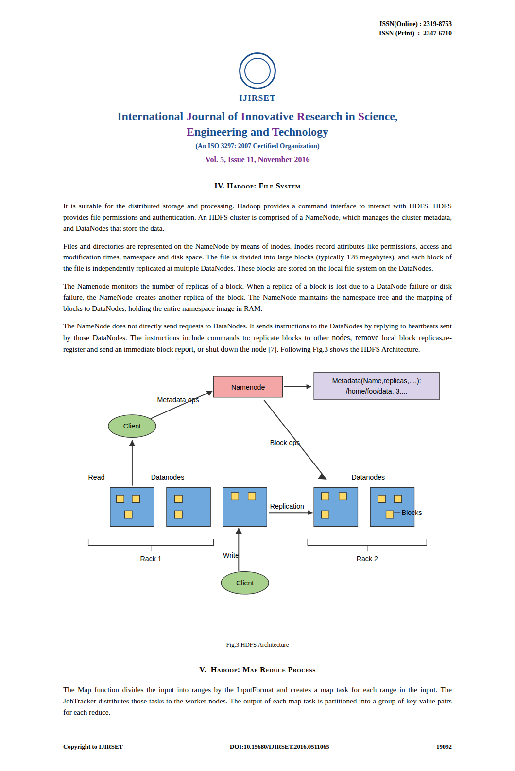ISSN(Online) : 2319-8753
ISSN (Print) : 2347-6710
IJIRSET
International Journal of Innovative Research in Science,
Engineering and Technology
(An ISO 3297: 2007 Certified Organization)
Vol. 5, Issue 11, November 2016
IV. Hadoop: File System
It is suitable for the distributed storage and processing. Hadoop provides a command interface to interact with HDFS. HDFS provides file permissions and authentication. An HDFS cluster is comprised of a NameNode, which manages the cluster metadata, and DataNodes that store the data.
Files and directories are represented on the NameNode by means of inodes. Inodes record attributes like permissions, access and modification times, namespace and disk space. The file is divided into large blocks (typically 128 megabytes), and each block of the file is independently replicated at multiple DataNodes. These blocks are stored on the local file system on the DataNodes.
The Namenode monitors the number of replicas of a block. When a replica of a block is lost due to a DataNode failure or disk failure, the NameNode creates another replica of the block. The NameNode maintains the namespace tree and the mapping of blocks to DataNodes, holding the entire namespace image in RAM.
The NameNode does not directly send requests to DataNodes. It sends instructions to the DataNodes by replying to heartbeats sent by those DataNodes. The instructions include commands to: replicate blocks to other nodes, remove local block replicas,re-register and send an immediate block report, or shut down the node [7]. Following Fig.3 shows the HDFS Architecture.
Namenode Metadata(Name,replicas,....): /home/foo/data, 3,... Metadata ops Client Block ops Read Datanodes Datanodes Replication Blocks Rack 1 Rack 2 Write Client
Fig.3 HDFS Architecture
V. Hadoop: Map Reduce Process
The Map function divides the input into ranges by the InputFormat and creates a map task for each range in the input. The JobTracker distributes those tasks to the worker nodes. The output of each map task is partitioned into a group of key-value pairs for each reduce.
Copyright to IJIRSET DOI:10.15680/IJIRSET.2016.0511065 19092